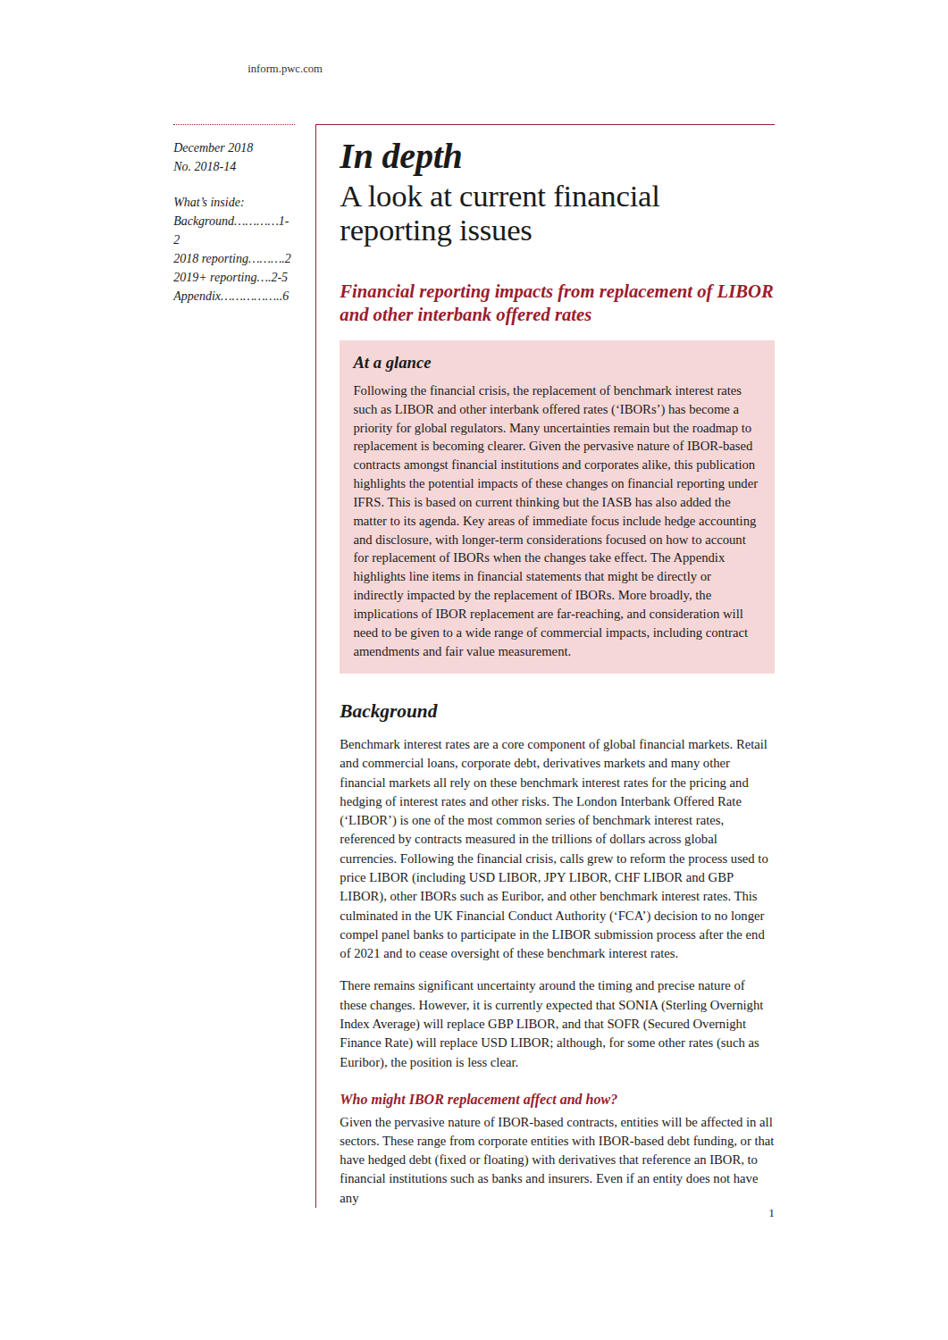inform.pwc.com
December 2018
No. 2018-14
What’s inside:
Background…………1-2
2018 reporting……….2
2019+ reporting….2-5
Appendix……………..6
In depthA look at current financial reporting issues
Financial reporting impacts from replacement of LIBOR and other interbank offered rates
At a glance
Following the financial crisis, the replacement of benchmark interest rates such as LIBOR and other interbank offered rates (‘IBORs’) has become a priority for global regulators. Many uncertainties remain but the roadmap to replacement is becoming clearer. Given the pervasive nature of IBOR-based contracts amongst financial institutions and corporates alike, this publication highlights the potential impacts of these changes on financial reporting under IFRS. This is based on current thinking but the IASB has also added the matter to its agenda. Key areas of immediate focus include hedge accounting and disclosure, with longer-term considerations focused on how to account for replacement of IBORs when the changes take effect. The Appendix highlights line items in financial statements that might be directly or indirectly impacted by the replacement of IBORs. More broadly, the implications of IBOR replacement are far-reaching, and consideration will need to be given to a wide range of commercial impacts, including contract amendments and fair value measurement.
Background
Benchmark interest rates are a core component of global financial markets. Retail and commercial loans, corporate debt, derivatives markets and many other financial markets all rely on these benchmark interest rates for the pricing and hedging of interest rates and other risks. The London Interbank Offered Rate (‘LIBOR’) is one of the most common series of benchmark interest rates, referenced by contracts measured in the trillions of dollars across global currencies. Following the financial crisis, calls grew to reform the process used to price LIBOR (including USD LIBOR, JPY LIBOR, CHF LIBOR and GBP LIBOR), other IBORs such as Euribor, and other benchmark interest rates. This culminated in the UK Financial Conduct Authority (‘FCA’) decision to no longer compel panel banks to participate in the LIBOR submission process after the end of 2021 and to cease oversight of these benchmark interest rates.
There remains significant uncertainty around the timing and precise nature of these changes. However, it is currently expected that SONIA (Sterling Overnight Index Average) will replace GBP LIBOR, and that SOFR (Secured Overnight Finance Rate) will replace USD LIBOR; although, for some other rates (such as Euribor), the position is less clear.
Who might IBOR replacement affect and how?
Given the pervasive nature of IBOR-based contracts, entities will be affected in all sectors. These range from corporate entities with IBOR-based debt funding, or that have hedged debt (fixed or floating) with derivatives that reference an IBOR, to financial institutions such as banks and insurers. Even if an entity does not have any
1